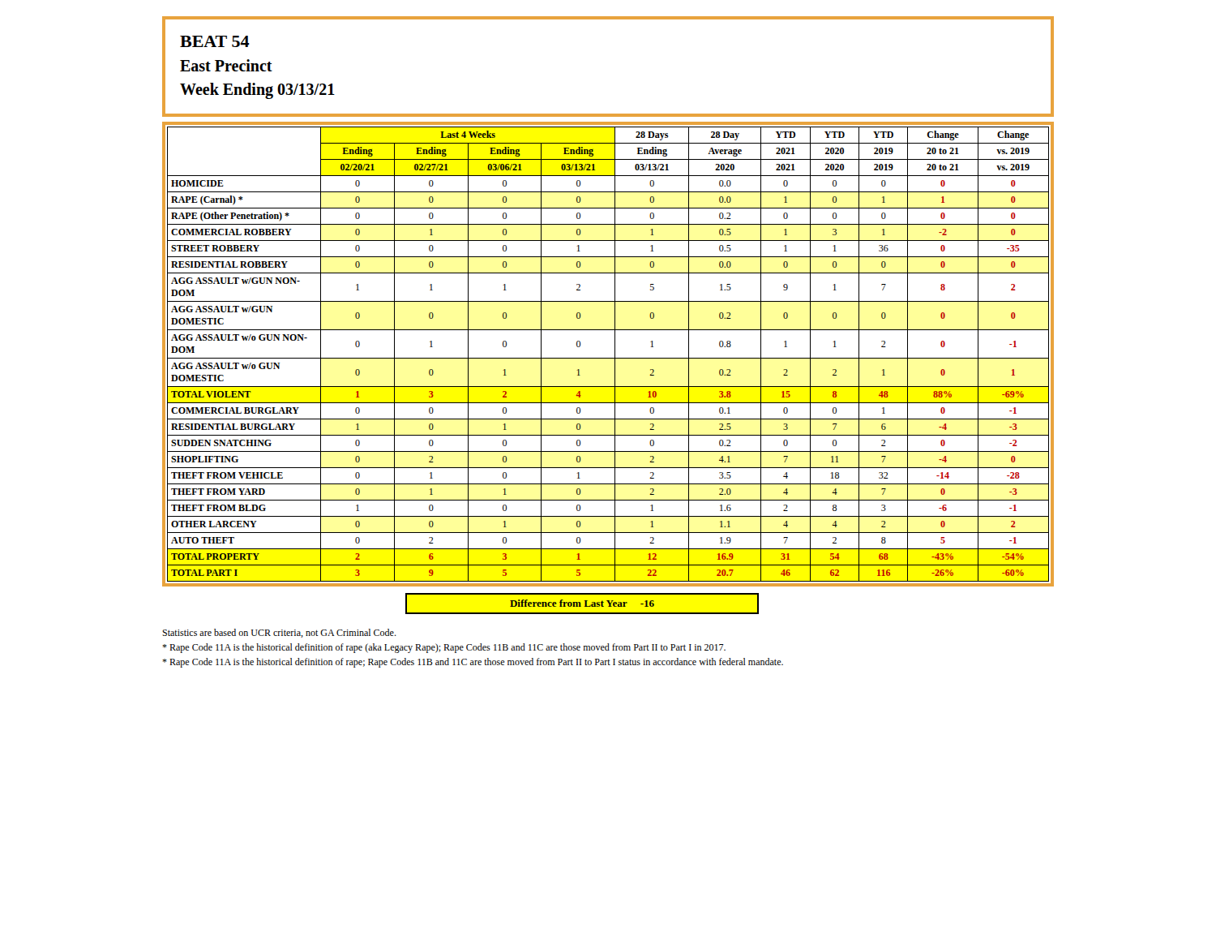BEAT 54
East Precinct
Week Ending 03/13/21
| | Last 4 Weeks | 28 Days | 28 Day | YTD | YTD | YTD | Change | Change |
| --- | --- | --- | --- | --- | --- | --- | --- | --- |
| Ending | Ending | Ending | Ending | Ending | Average | 2021 | 2020 | 2019 | 20 to 21 | vs. 2019 |
| 02/20/21 | 02/27/21 | 03/06/21 | 03/13/21 | 03/13/21 | 2020 | 2021 | 2020 | 2019 | 20 to 21 | vs. 2019 |
| HOMICIDE | 0 | 0 | 0 | 0 | 0 | 0.0 | 0 | 0 | 0 | 0 | 0 |
| RAPE (Carnal) * | 0 | 0 | 0 | 0 | 0 | 0.0 | 1 | 0 | 1 | 1 | 0 |
| RAPE (Other Penetration) * | 0 | 0 | 0 | 0 | 0 | 0.2 | 0 | 0 | 0 | 0 | 0 |
| COMMERCIAL ROBBERY | 0 | 1 | 0 | 0 | 1 | 0.5 | 1 | 3 | 1 | -2 | 0 |
| STREET ROBBERY | 0 | 0 | 0 | 1 | 1 | 0.5 | 1 | 1 | 36 | 0 | -35 |
| RESIDENTIAL ROBBERY | 0 | 0 | 0 | 0 | 0 | 0.0 | 0 | 0 | 0 | 0 | 0 |
| AGG ASSAULT w/GUN NON-DOM | 1 | 1 | 1 | 2 | 5 | 1.5 | 9 | 1 | 7 | 8 | 2 |
| AGG ASSAULT w/GUN DOMESTIC | 0 | 0 | 0 | 0 | 0 | 0.2 | 0 | 0 | 0 | 0 | 0 |
| AGG ASSAULT w/o GUN NON-DOM | 0 | 1 | 0 | 0 | 1 | 0.8 | 1 | 1 | 2 | 0 | -1 |
| AGG ASSAULT w/o GUN DOMESTIC | 0 | 0 | 1 | 1 | 2 | 0.2 | 2 | 2 | 1 | 0 | 1 |
| TOTAL VIOLENT | 1 | 3 | 2 | 4 | 10 | 3.8 | 15 | 8 | 48 | 88% | -69% |
| COMMERCIAL BURGLARY | 0 | 0 | 0 | 0 | 0 | 0.1 | 0 | 0 | 1 | 0 | -1 |
| RESIDENTIAL BURGLARY | 1 | 0 | 1 | 0 | 2 | 2.5 | 3 | 7 | 6 | -4 | -3 |
| SUDDEN SNATCHING | 0 | 0 | 0 | 0 | 0 | 0.2 | 0 | 0 | 2 | 0 | -2 |
| SHOPLIFTING | 0 | 2 | 0 | 0 | 2 | 4.1 | 7 | 11 | 7 | -4 | 0 |
| THEFT FROM VEHICLE | 0 | 1 | 0 | 1 | 2 | 3.5 | 4 | 18 | 32 | -14 | -28 |
| THEFT FROM YARD | 0 | 1 | 1 | 0 | 2 | 2.0 | 4 | 4 | 7 | 0 | -3 |
| THEFT FROM BLDG | 1 | 0 | 0 | 0 | 1 | 1.6 | 2 | 8 | 3 | -6 | -1 |
| OTHER LARCENY | 0 | 0 | 1 | 0 | 1 | 1.1 | 4 | 4 | 2 | 0 | 2 |
| AUTO THEFT | 0 | 2 | 0 | 0 | 2 | 1.9 | 7 | 2 | 8 | 5 | -1 |
| TOTAL PROPERTY | 2 | 6 | 3 | 1 | 12 | 16.9 | 31 | 54 | 68 | -43% | -54% |
| TOTAL PART I | 3 | 9 | 5 | 5 | 22 | 20.7 | 46 | 62 | 116 | -26% | -60% |
Difference from Last Year -16
Statistics are based on UCR criteria, not GA Criminal Code.
* Rape Code 11A is the historical definition of rape (aka Legacy Rape); Rape Codes 11B and 11C are those moved from Part II to Part I in 2017.
* Rape Code 11A is the historical definition of rape; Rape Codes 11B and 11C are those moved from Part II to Part I status in accordance with federal mandate.